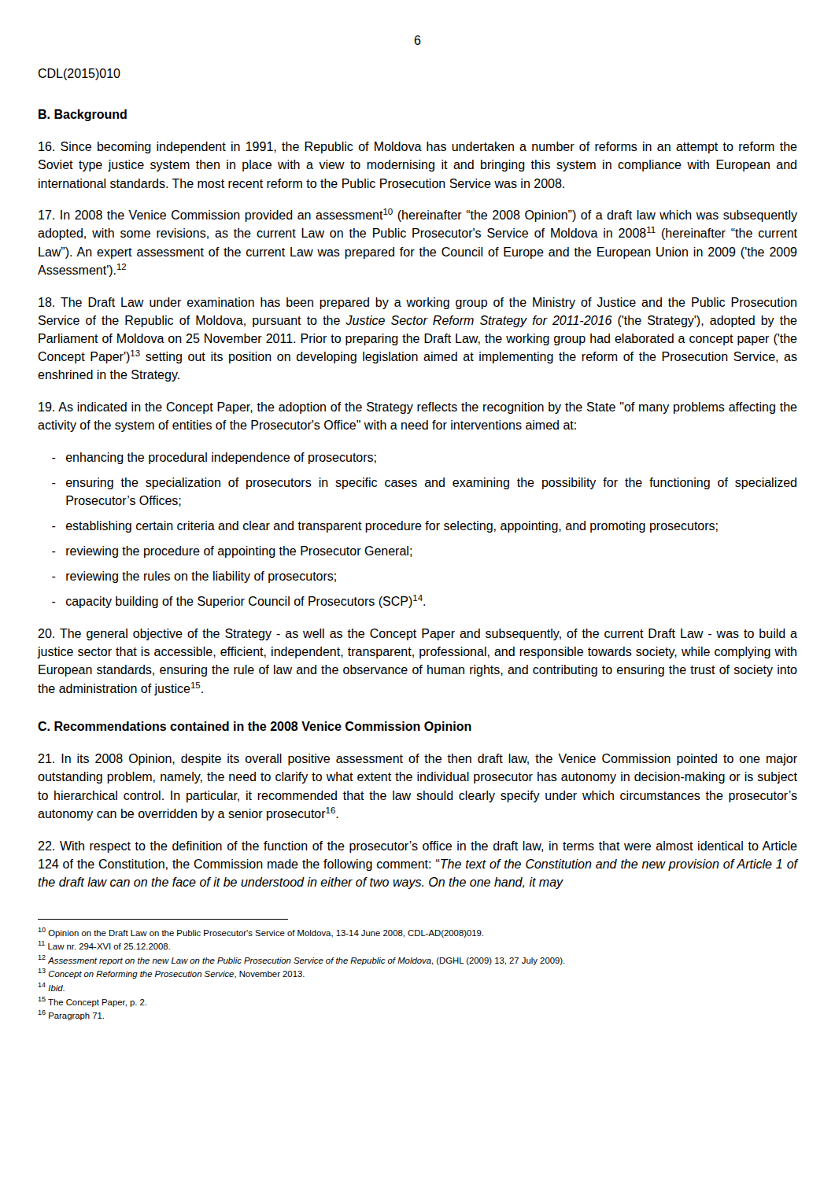6
CDL(2015)010
B. Background
16. Since becoming independent in 1991, the Republic of Moldova has undertaken a number of reforms in an attempt to reform the Soviet type justice system then in place with a view to modernising it and bringing this system in compliance with European and international standards. The most recent reform to the Public Prosecution Service was in 2008.
17. In 2008 the Venice Commission provided an assessment10 (hereinafter “the 2008 Opinion”) of a draft law which was subsequently adopted, with some revisions, as the current Law on the Public Prosecutor's Service of Moldova in 200811 (hereinafter “the current Law”). An expert assessment of the current Law was prepared for the Council of Europe and the European Union in 2009 ('the 2009 Assessment').12
18. The Draft Law under examination has been prepared by a working group of the Ministry of Justice and the Public Prosecution Service of the Republic of Moldova, pursuant to the Justice Sector Reform Strategy for 2011-2016 ('the Strategy'), adopted by the Parliament of Moldova on 25 November 2011. Prior to preparing the Draft Law, the working group had elaborated a concept paper ('the Concept Paper')13 setting out its position on developing legislation aimed at implementing the reform of the Prosecution Service, as enshrined in the Strategy.
19. As indicated in the Concept Paper, the adoption of the Strategy reflects the recognition by the State "of many problems affecting the activity of the system of entities of the Prosecutor's Office" with a need for interventions aimed at:
enhancing the procedural independence of prosecutors;
ensuring the specialization of prosecutors in specific cases and examining the possibility for the functioning of specialized Prosecutor’s Offices;
establishing certain criteria and clear and transparent procedure for selecting, appointing, and promoting prosecutors;
reviewing the procedure of appointing the Prosecutor General;
reviewing the rules on the liability of prosecutors;
capacity building of the Superior Council of Prosecutors (SCP)14.
20. The general objective of the Strategy - as well as the Concept Paper and subsequently, of the current Draft Law - was to build a justice sector that is accessible, efficient, independent, transparent, professional, and responsible towards society, while complying with European standards, ensuring the rule of law and the observance of human rights, and contributing to ensuring the trust of society into the administration of justice15.
C. Recommendations contained in the 2008 Venice Commission Opinion
21. In its 2008 Opinion, despite its overall positive assessment of the then draft law, the Venice Commission pointed to one major outstanding problem, namely, the need to clarify to what extent the individual prosecutor has autonomy in decision-making or is subject to hierarchical control. In particular, it recommended that the law should clearly specify under which circumstances the prosecutor’s autonomy can be overridden by a senior prosecutor16.
22. With respect to the definition of the function of the prosecutor’s office in the draft law, in terms that were almost identical to Article 124 of the Constitution, the Commission made the following comment: “The text of the Constitution and the new provision of Article 1 of the draft law can on the face of it be understood in either of two ways. On the one hand, it may
10 Opinion on the Draft Law on the Public Prosecutor's Service of Moldova, 13-14 June 2008, CDL-AD(2008)019.
11 Law nr. 294-XVI of 25.12.2008.
12 Assessment report on the new Law on the Public Prosecution Service of the Republic of Moldova, (DGHL (2009) 13, 27 July 2009).
13 Concept on Reforming the Prosecution Service, November 2013.
14 Ibid.
15 The Concept Paper, p. 2.
16 Paragraph 71.